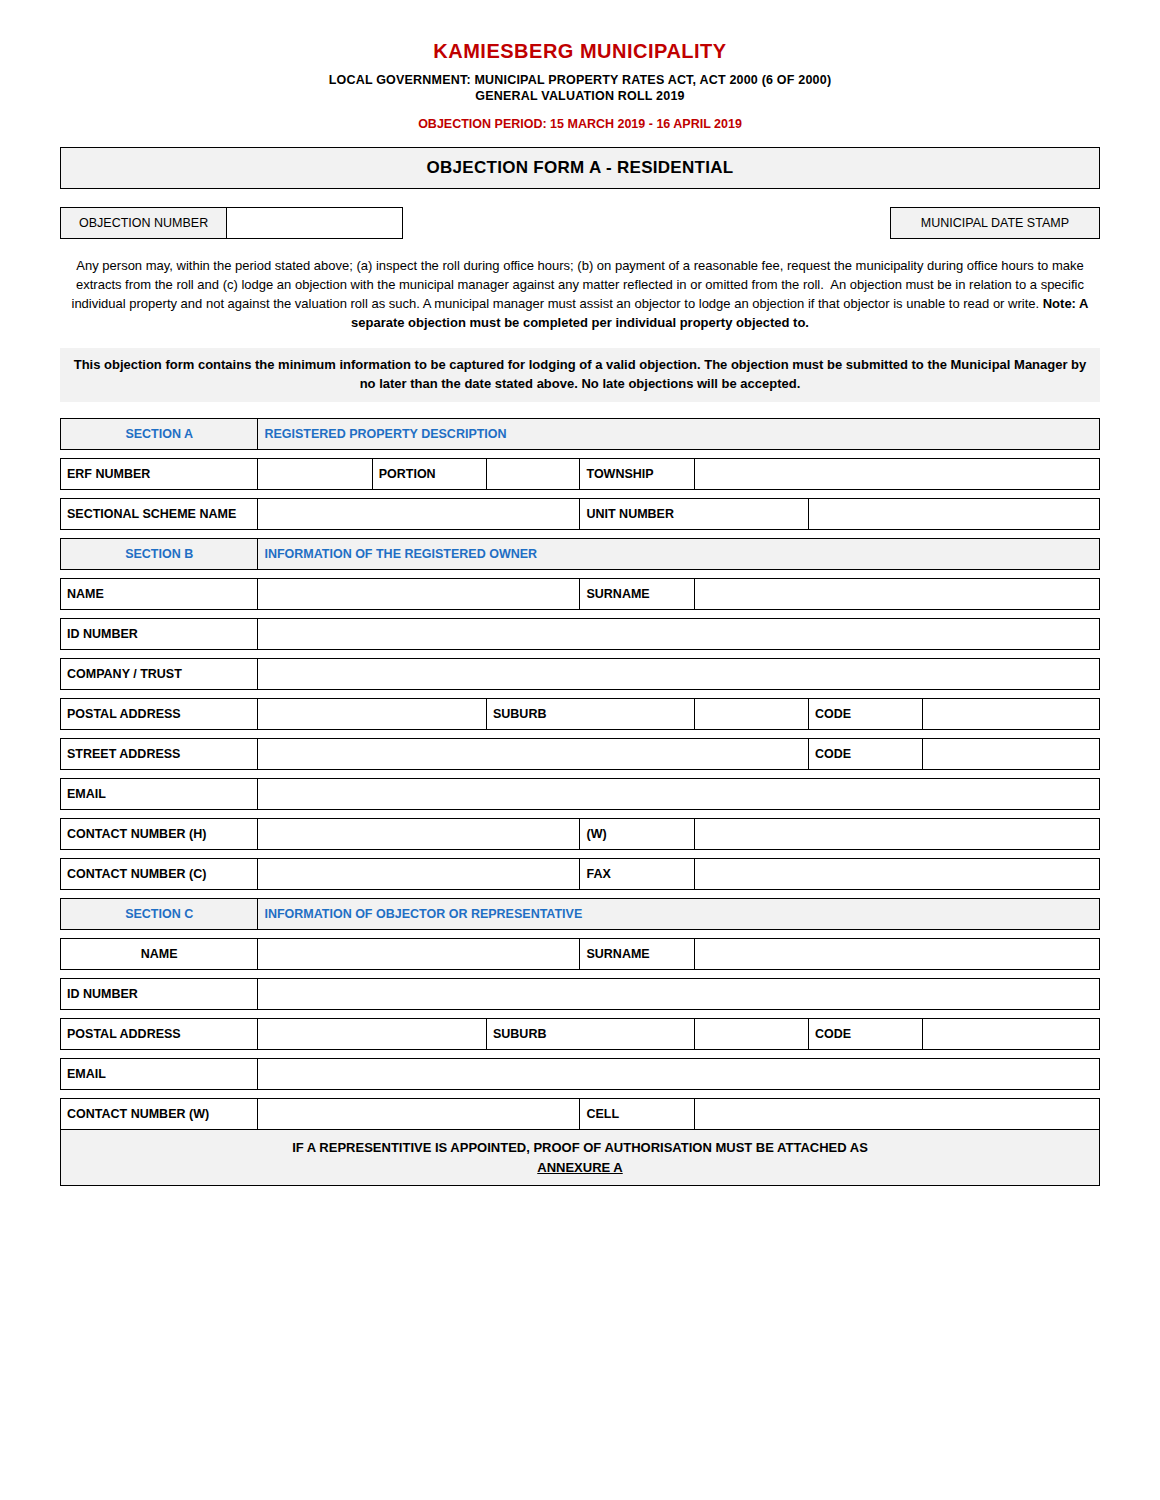KAMIESBERG MUNICIPALITY
LOCAL GOVERNMENT: MUNICIPAL PROPERTY RATES ACT, ACT 2000 (6 OF 2000)
GENERAL VALUATION ROLL 2019
OBJECTION PERIOD: 15 MARCH 2019 - 16 APRIL 2019
OBJECTION FORM A - RESIDENTIAL
OBJECTION NUMBER
MUNICIPAL DATE STAMP
Any person may, within the period stated above; (a) inspect the roll during office hours; (b) on payment of a reasonable fee, request the municipality during office hours to make extracts from the roll and (c) lodge an objection with the municipal manager against any matter reflected in or omitted from the roll. An objection must be in relation to a specific individual property and not against the valuation roll as such. A municipal manager must assist an objector to lodge an objection if that objector is unable to read or write. Note: A separate objection must be completed per individual property objected to.
This objection form contains the minimum information to be captured for lodging of a valid objection. The objection must be submitted to the Municipal Manager by no later than the date stated above. No late objections will be accepted.
| SECTION A | REGISTERED PROPERTY DESCRIPTION |
| ERF NUMBER | | PORTION | | TOWNSHIP | |
| SECTIONAL SCHEME NAME | | UNIT NUMBER | |
| SECTION B | INFORMATION OF THE REGISTERED OWNER |
| NAME | | SURNAME | |
| ID NUMBER | |
| COMPANY / TRUST | |
| POSTAL ADDRESS | | SUBURB | | CODE | |
| STREET ADDRESS | | CODE | |
| EMAIL | |
| CONTACT NUMBER (H) | | (W) | |
| CONTACT NUMBER (C) | | FAX | |
| SECTION C | INFORMATION OF OBJECTOR OR REPRESENTATIVE |
| NAME | | SURNAME | |
| ID NUMBER | |
| POSTAL ADDRESS | | SUBURB | | CODE | |
| EMAIL | |
| CONTACT NUMBER (W) | | CELL | |
IF A REPRESENTITIVE IS APPOINTED, PROOF OF AUTHORISATION MUST BE ATTACHED AS
ANNEXURE A